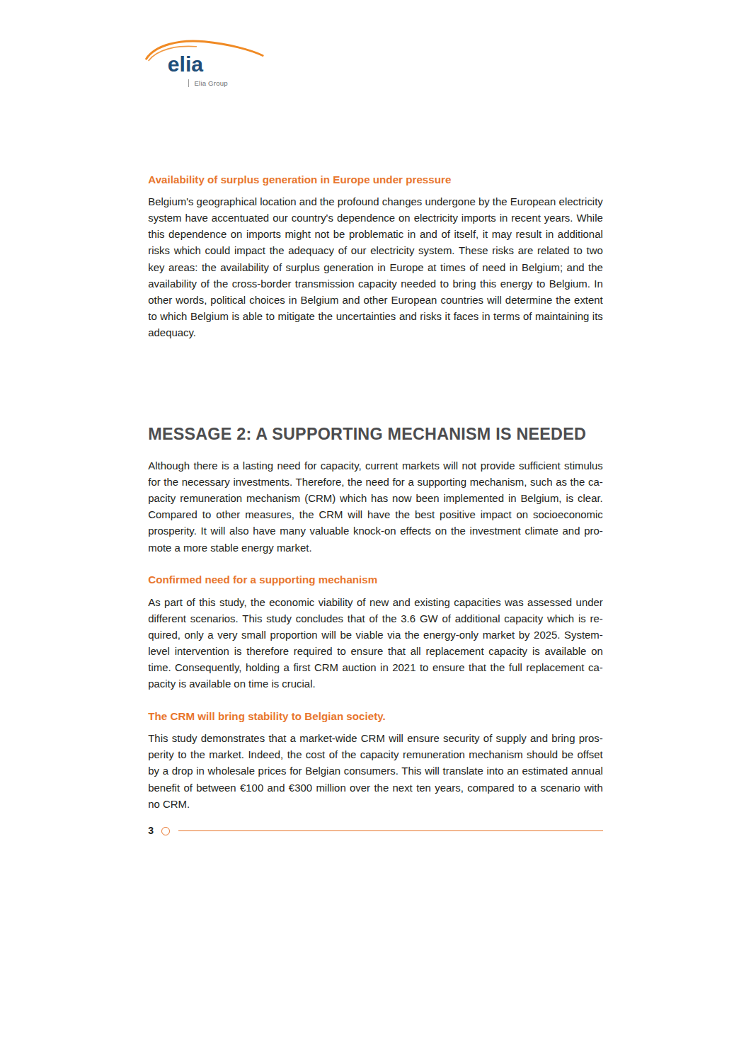elia
Elia Group
Availability of surplus generation in Europe under pressure
Belgium's geographical location and the profound changes undergone by the European electricity system have accentuated our country's dependence on electricity imports in recent years. While this dependence on imports might not be problematic in and of itself, it may result in additional risks which could impact the adequacy of our electricity system. These risks are related to two key areas: the availability of surplus generation in Europe at times of need in Belgium; and the availability of the cross-border transmission capacity needed to bring this energy to Belgium. In other words, political choices in Belgium and other European countries will determine the extent to which Belgium is able to mitigate the uncertainties and risks it faces in terms of maintaining its adequacy.
MESSAGE 2: A SUPPORTING MECHANISM IS NEEDED
Although there is a lasting need for capacity, current markets will not provide sufficient stimulus for the necessary investments. Therefore, the need for a supporting mechanism, such as the capacity remuneration mechanism (CRM) which has now been implemented in Belgium, is clear. Compared to other measures, the CRM will have the best positive impact on socioeconomic prosperity. It will also have many valuable knock-on effects on the investment climate and promote a more stable energy market.
Confirmed need for a supporting mechanism
As part of this study, the economic viability of new and existing capacities was assessed under different scenarios. This study concludes that of the 3.6 GW of additional capacity which is required, only a very small proportion will be viable via the energy-only market by 2025. System-level intervention is therefore required to ensure that all replacement capacity is available on time. Consequently, holding a first CRM auction in 2021 to ensure that the full replacement capacity is available on time is crucial.
The CRM will bring stability to Belgian society.
This study demonstrates that a market-wide CRM will ensure security of supply and bring prosperity to the market. Indeed, the cost of the capacity remuneration mechanism should be offset by a drop in wholesale prices for Belgian consumers. This will translate into an estimated annual benefit of between €100 and €300 million over the next ten years, compared to a scenario with no CRM.
3